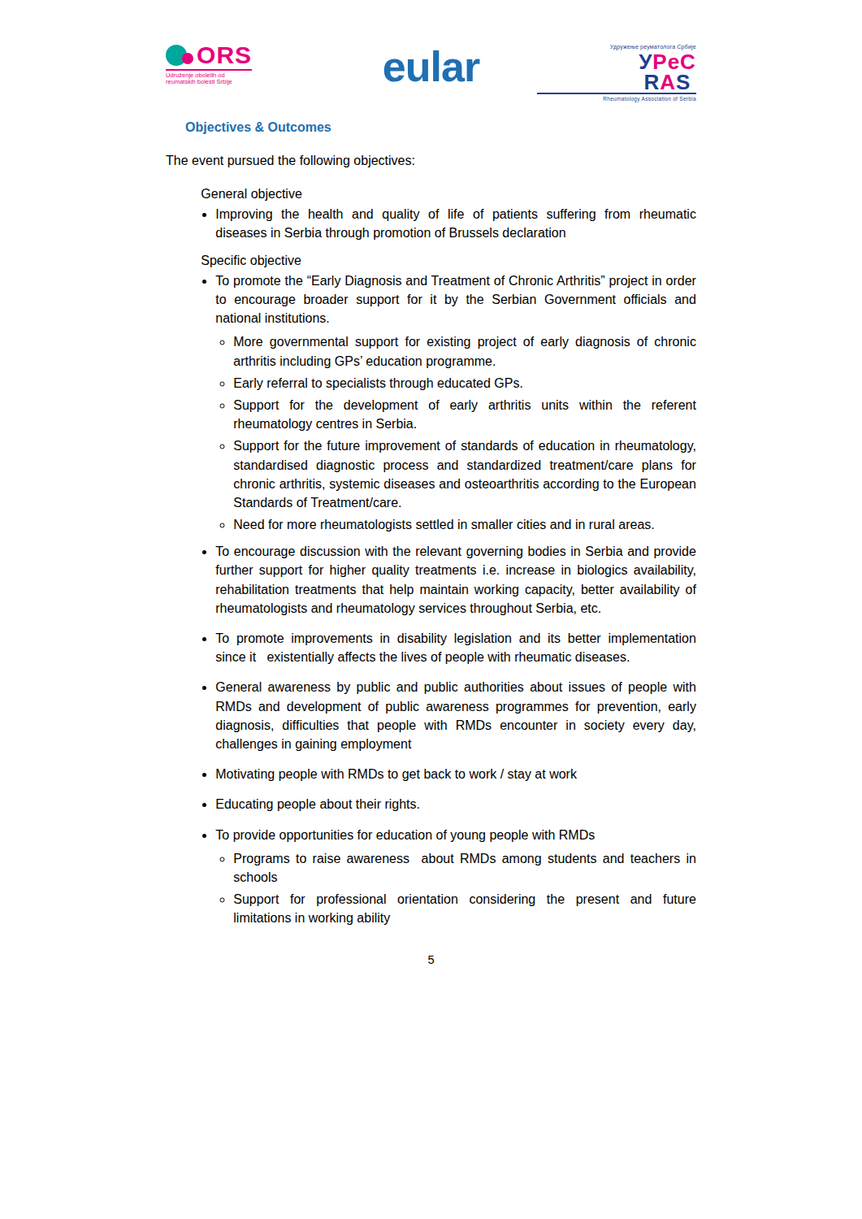ORS
Udruženje obolelih od
reumatskih bolesti Srbije
eular
Удружење реуматолога Србије
УPeC
RAS
Rheumatology Association of Serbia
Objectives & Outcomes
The event pursued the following objectives:
General objective
Improving the health and quality of life of patients suffering from rheumatic diseases in Serbia through promotion of Brussels declaration
Specific objective
To promote the “Early Diagnosis and Treatment of Chronic Arthritis” project in order to encourage broader support for it by the Serbian Government officials and national institutions.
More governmental support for existing project of early diagnosis of chronic arthritis including GPs’ education programme.
Early referral to specialists through educated GPs.
Support for the development of early arthritis units within the referent rheumatology centres in Serbia.
Support for the future improvement of standards of education in rheumatology, standardised diagnostic process and standardized treatment/care plans for chronic arthritis, systemic diseases and osteoarthritis according to the European Standards of Treatment/care.
Need for more rheumatologists settled in smaller cities and in rural areas.
To encourage discussion with the relevant governing bodies in Serbia and provide further support for higher quality treatments i.e. increase in biologics availability, rehabilitation treatments that help maintain working capacity, better availability of rheumatologists and rheumatology services throughout Serbia, etc.
To promote improvements in disability legislation and its better implementation since it existentially affects the lives of people with rheumatic diseases.
General awareness by public and public authorities about issues of people with RMDs and development of public awareness programmes for prevention, early diagnosis, difficulties that people with RMDs encounter in society every day, challenges in gaining employment
Motivating people with RMDs to get back to work / stay at work
Educating people about their rights.
To provide opportunities for education of young people with RMDs
Programs to raise awareness about RMDs among students and teachers in schools
Support for professional orientation considering the present and future limitations in working ability
5